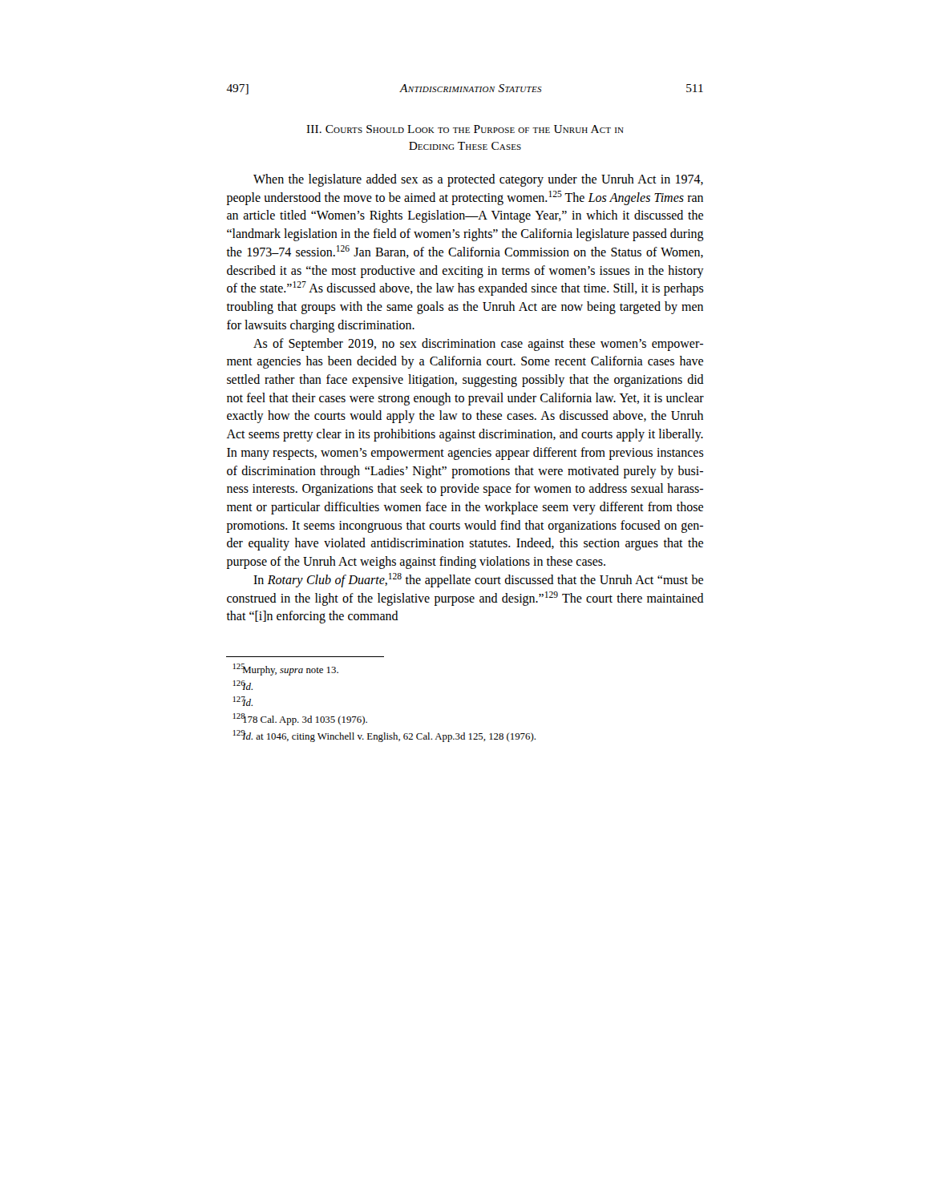497] Antidiscrimination Statutes 511
III. Courts Should Look to the Purpose of the Unruh Act in
Deciding These Cases
When the legislature added sex as a protected category under the Unruh Act in 1974, people understood the move to be aimed at protecting women.125 The Los Angeles Times ran an article titled “Women’s Rights Legislation—A Vintage Year,” in which it discussed the “landmark legislation in the field of women’s rights” the California legislature passed during the 1973–74 session.126 Jan Baran, of the California Commission on the Status of Women, described it as “the most productive and exciting in terms of women’s issues in the history of the state.”127 As discussed above, the law has expanded since that time. Still, it is perhaps troubling that groups with the same goals as the Unruh Act are now being targeted by men for lawsuits charging discrimination.
As of September 2019, no sex discrimination case against these women’s empowerment agencies has been decided by a California court. Some recent California cases have settled rather than face expensive litigation, suggesting possibly that the organizations did not feel that their cases were strong enough to prevail under California law. Yet, it is unclear exactly how the courts would apply the law to these cases. As discussed above, the Unruh Act seems pretty clear in its prohibitions against discrimination, and courts apply it liberally. In many respects, women’s empowerment agencies appear different from previous instances of discrimination through “Ladies’ Night” promotions that were motivated purely by business interests. Organizations that seek to provide space for women to address sexual harassment or particular difficulties women face in the workplace seem very different from those promotions. It seems incongruous that courts would find that organizations focused on gender equality have violated antidiscrimination statutes. Indeed, this section argues that the purpose of the Unruh Act weighs against finding violations in these cases.
In Rotary Club of Duarte,128 the appellate court discussed that the Unruh Act “must be construed in the light of the legislative purpose and design.”129 The court there maintained that “[i]n enforcing the command
125 Murphy, supra note 13.
126 Id.
127 Id.
128178 Cal. App. 3d 1035 (1976).
129 Id. at 1046, citing Winchell v. English, 62 Cal. App.3d 125, 128 (1976).